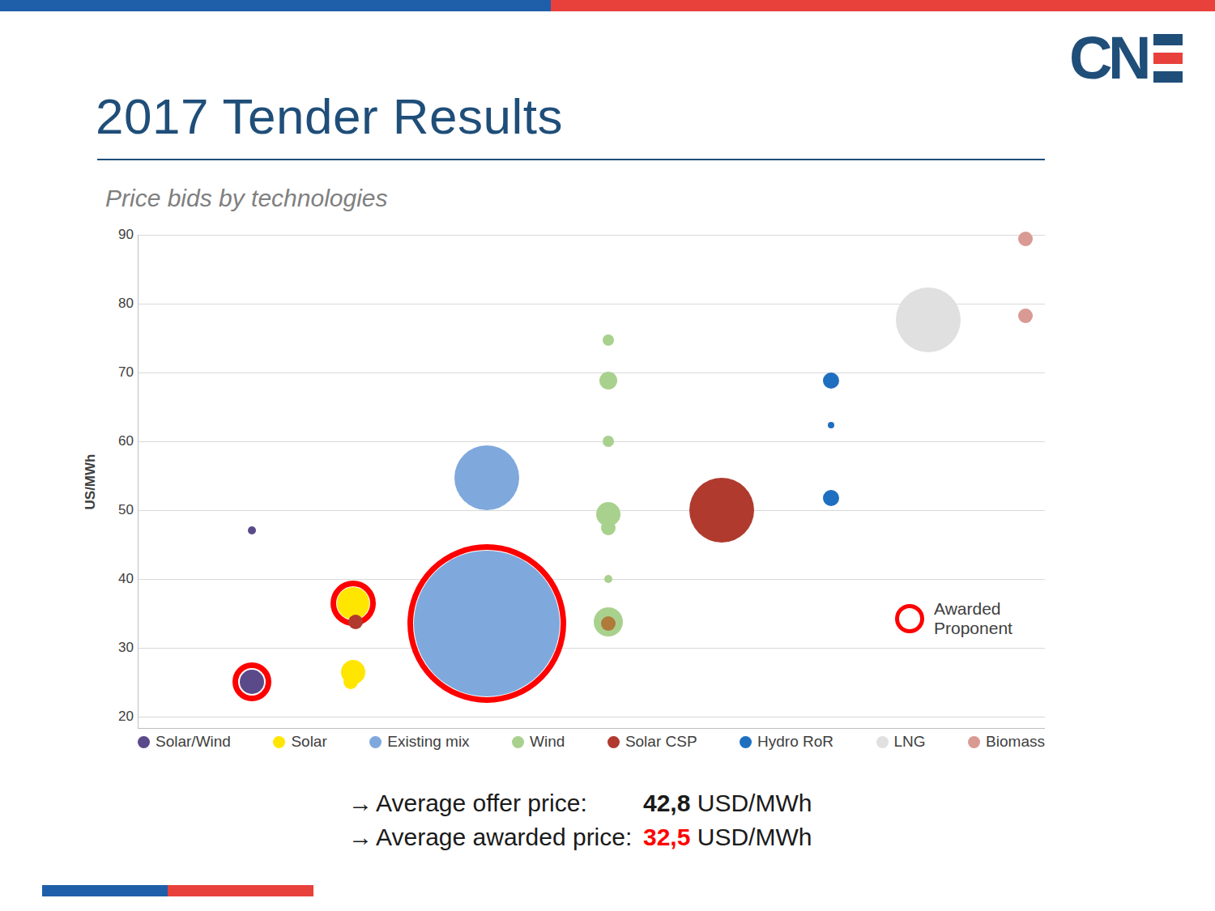C N
2017 Tender Results
Price bids by technologies
US/MWh
90
80
70
60
50
40
30
20
Awarded
Proponent
Solar/Wind
Solar
Existing mix
Wind
Solar CSP
Hydro RoR
LNG
Biomass
→ Average offer price: 42,8 USD/MWh
→ Average awarded price: 32,5 USD/MWh